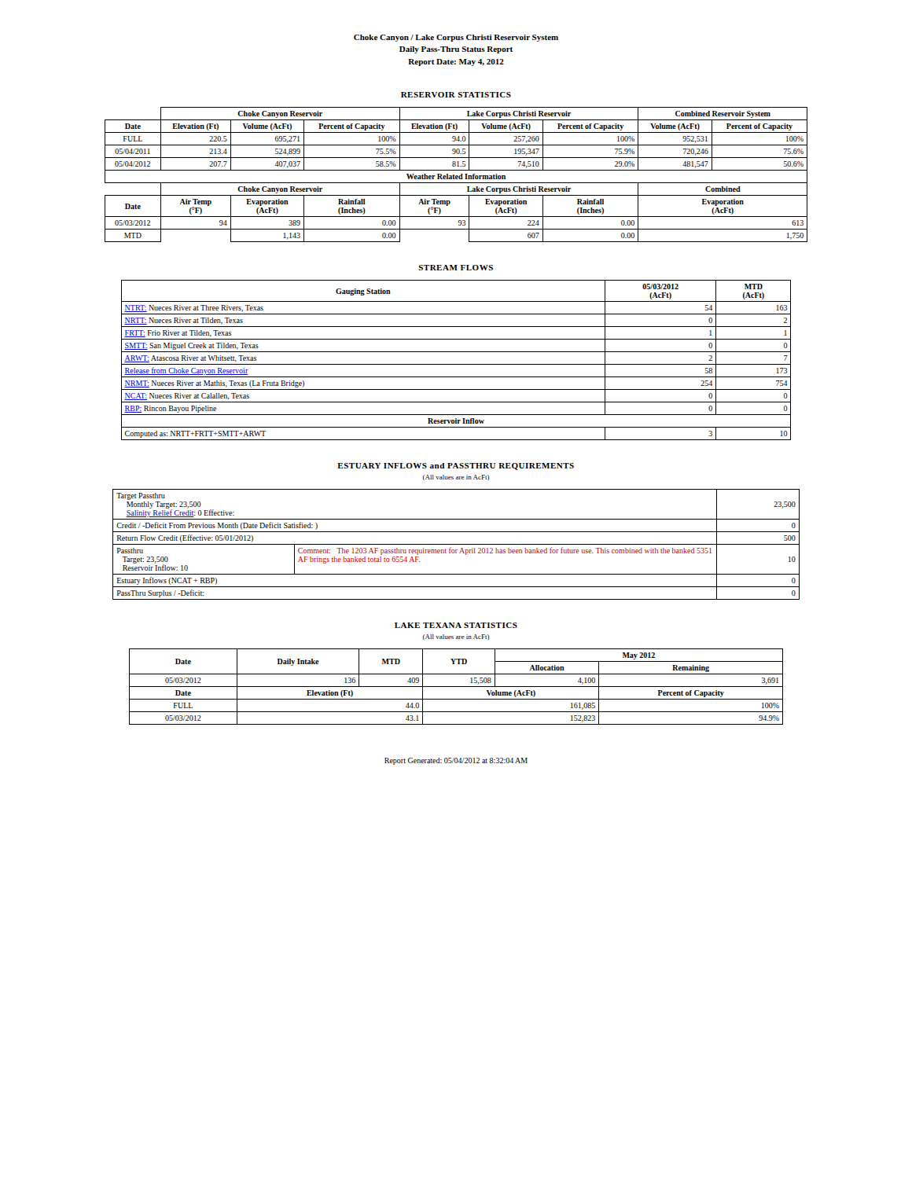Choke Canyon / Lake Corpus Christi Reservoir System
Daily Pass-Thru Status Report
Report Date: May 4, 2012
RESERVOIR STATISTICS
| | Choke Canyon Reservoir | Lake Corpus Christi Reservoir | Combined Reservoir System |
| Date | Elevation (Ft) | Volume (AcFt) | Percent of Capacity | Elevation (Ft) | Volume (AcFt) | Percent of Capacity | Volume (AcFt) | Percent of Capacity |
| FULL | 220.5 | 695,271 | 100% | 94.0 | 257,260 | 100% | 952,531 | 100% |
| 05/04/2011 | 213.4 | 524,899 | 75.5% | 90.5 | 195,347 | 75.9% | 720,246 | 75.6% |
| 05/04/2012 | 207.7 | 407,037 | 58.5% | 81.5 | 74,510 | 29.0% | 481,547 | 50.6% |
| Weather Related Information |
| | Choke Canyon Reservoir | Lake Corpus Christi Reservoir | Combined |
| Date | Air Temp (°F) | Evaporation (AcFt) | Rainfall (Inches) | Air Temp (°F) | Evaporation (AcFt) | Rainfall (Inches) | Evaporation (AcFt) |
| 05/03/2012 | 94 | 389 | 0.00 | 93 | 224 | 0.00 | 613 |
| MTD | | 1,143 | 0.00 | | 607 | 0.00 | 1,750 |
STREAM FLOWS
| Gauging Station | 05/03/2012 (AcFt) | MTD (AcFt) |
| --- | --- | --- |
| NTRT: Nueces River at Three Rivers, Texas | 54 | 163 |
| NRTT: Nueces River at Tilden, Texas | 0 | 2 |
| FRTT: Frio River at Tilden, Texas | 1 | 1 |
| SMTT: San Miguel Creek at Tilden, Texas | 0 | 0 |
| ARWT: Atascosa River at Whitsett, Texas | 2 | 7 |
| Release from Choke Canyon Reservoir | 58 | 173 |
| NRMT: Nueces River at Mathis, Texas (La Fruta Bridge) | 254 | 754 |
| NCAT: Nueces River at Calallen, Texas | 0 | 0 |
| RBP: Rincon Bayou Pipeline | 0 | 0 |
| Reservoir Inflow |
| Computed as: NRTT+FRTT+SMTT+ARWT | 3 | 10 |
ESTUARY INFLOWS and PASSTHRU REQUIREMENTS
(All values are in AcFt)
| Target Passthru Monthly Target: 23,500 Salinity Relief Credit : 0 Effective: | 23,500 |
| Credit / -Deficit From Previous Month (Date Deficit Satisfied: ) | 0 |
| Return Flow Credit (Effective: 05/01/2012) | 500 |
| / Passthru Target: 23,500 Reservoir Inflow: 10 / Comment: The 1203 AF passthru requirement for April 2012 has been banked for future use. This combined with the banked 5351 AF brings the banked total to 6554 AF. / | 10 |
| Estuary Inflows (NCAT + RBP) | 0 |
| PassThru Surplus / -Deficit: | 0 |
LAKE TEXANA STATISTICS
(All values are in AcFt)
| Date | Daily Intake | MTD | YTD | May 2012 |
| --- | --- | --- | --- | --- |
| Allocation | Remaining |
| 05/03/2012 | 136 | 409 | 15,508 | 4,100 | 3,691 |
| Date | Elevation (Ft) | Volume (AcFt) | Percent of Capacity |
| FULL | 44.0 | 161,085 | 100% |
| 05/03/2012 | 43.1 | 152,823 | 94.9% |
Report Generated: 05/04/2012 at 8:32:04 AM